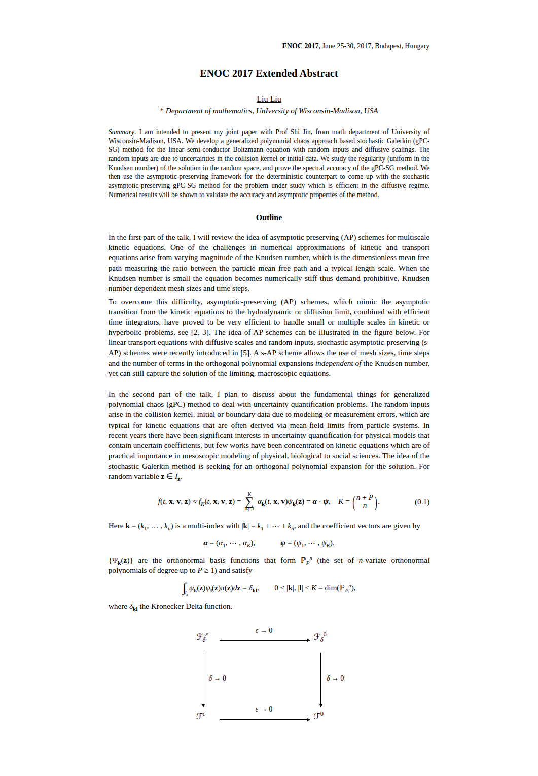ENOC 2017, June 25-30, 2017, Budapest, Hungary
ENOC 2017 Extended Abstract
Liu Liu
* Department of mathematics, UnIversity of Wisconsin-Madison, USA
Summary. I am intended to present my joint paper with Prof Shi Jin, from math department of University of Wisconsin-Madison, USA. We develop a generalized polynomial chaos approach based stochastic Galerkin (gPC-SG) method for the linear semi-conductor Boltzmann equation with random inputs and diffusive scalings. The random inputs are due to uncertainties in the collision kernel or initial data. We study the regularity (uniform in the Knudsen number) of the solution in the random space, and prove the spectral accuracy of the gPC-SG method. We then use the asymptotic-preserving framework for the deterministic counterpart to come up with the stochastic asymptotic-preserving gPC-SG method for the problem under study which is efficient in the diffusive regime. Numerical results will be shown to validate the accuracy and asymptotic properties of the method.
Outline
In the first part of the talk, I will review the idea of asymptotic preserving (AP) schemes for multiscale kinetic equations. One of the challenges in numerical approximations of kinetic and transport equations arise from varying magnitude of the Knudsen number, which is the dimensionless mean free path measuring the ratio between the particle mean free path and a typical length scale. When the Knudsen number is small the equation becomes numerically stiff thus demand prohibitive, Knudsen number dependent mesh sizes and time steps.
To overcome this difficulty, asymptotic-preserving (AP) schemes, which mimic the asymptotic transition from the kinetic equations to the hydrodynamic or diffusion limit, combined with efficient time integrators, have proved to be very efficient to handle small or multiple scales in kinetic or hyperbolic problems, see [2, 3]. The idea of AP schemes can be illustrated in the figure below. For linear transport equations with diffusive scales and random inputs, stochastic asymptotic-preserving (s-AP) schemes were recently introduced in [5]. A s-AP scheme allows the use of mesh sizes, time steps and the number of terms in the orthogonal polynomial expansions independent of the Knudsen number, yet can still capture the solution of the limiting, macroscopic equations.
In the second part of the talk, I plan to discuss about the fundamental things for generalized polynomial chaos (gPC) method to deal with uncertainty quantification problems. The random inputs arise in the collision kernel, initial or boundary data due to modeling or measurement errors, which are typical for kinetic equations that are often derived via mean-field limits from particle systems. In recent years there have been significant interests in uncertainty quantification for physical models that contain uncertain coefficients, but few works have been concentrated on kinetic equations which are of practical importance in mesoscopic modeling of physical, biological to social sciences. The idea of the stochastic Galerkin method is seeking for an orthogonal polynomial expansion for the solution. For random variable z ∈ Iz,
f(t, x, v, z) ≈ fK(t, x, v, z) = K ∑ |k|=1 αk(t, x, v)ψk(z) = α · ψ, K = ( n + P n ) . (0.1)
Here k = (k1, … , kn) is a multi-index with |k| = k1 + ⋯ + kn, and the coefficient vectors are given by
α = (α1, ⋯ , αK), ψ = (ψ1, ⋯ , ψK).
{Ψk(z)} are the orthonormal basis functions that form ℙPn (the set of n-variate orthonormal polynomials of degree up to P ≥ 1) and satisfy
∫Iz ψk(z)ψl(z)π(z)dz = δkl, 0 ≤ |k|, |l| ≤ K = dim(ℙPn),
where δkl the Kronecker Delta function.
ℱδε
ℱδ0
ℱε
ℱ0
ε → 0
ε → 0
δ → 0
δ → 0